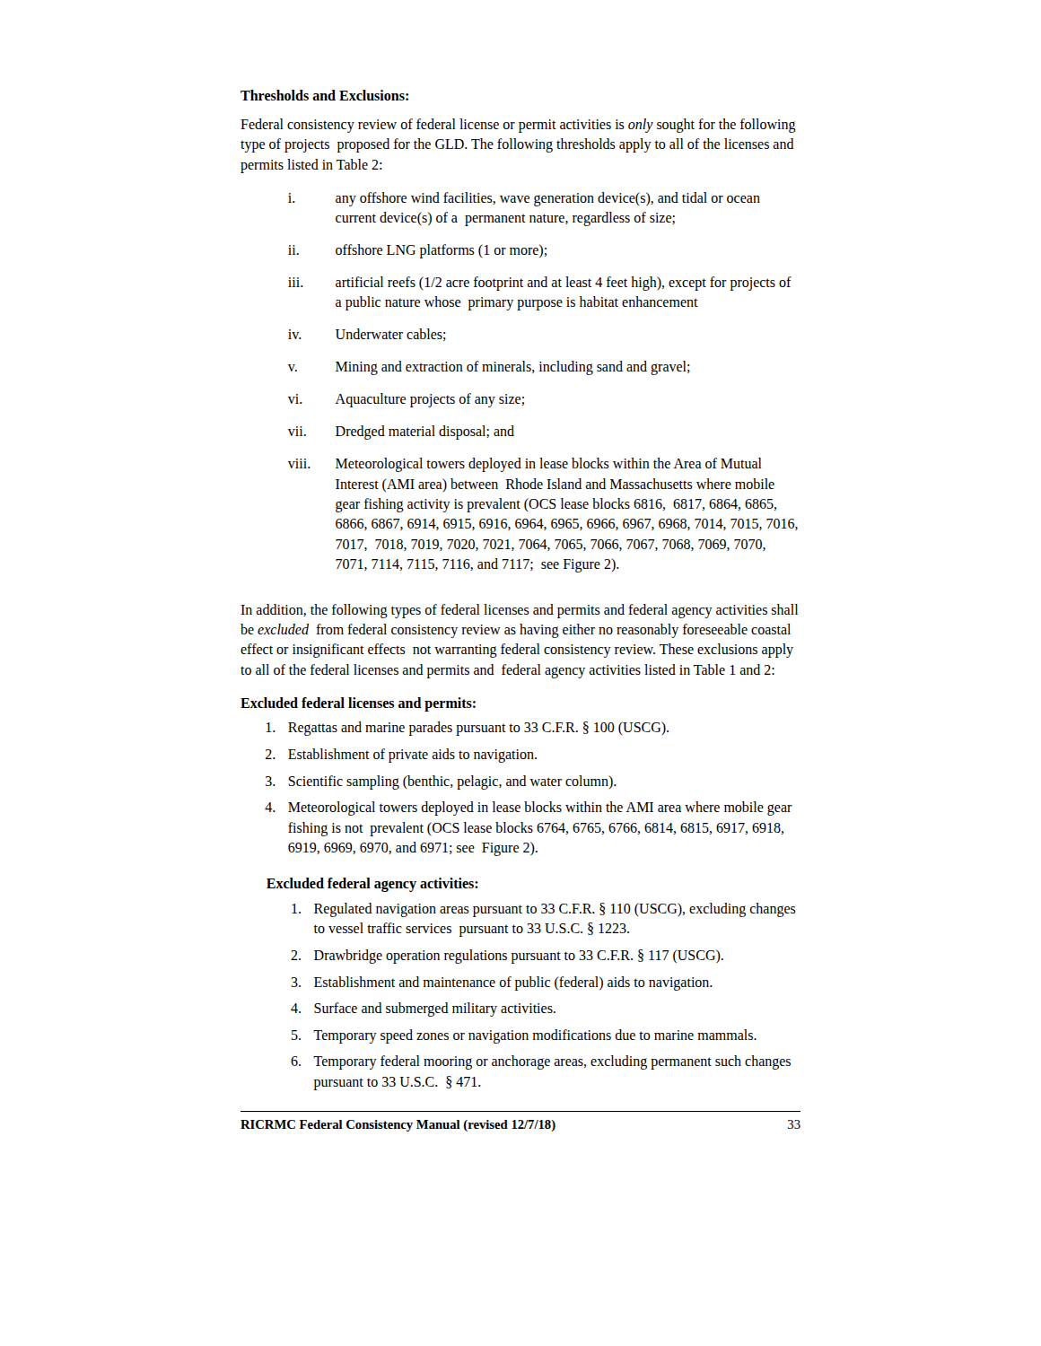Thresholds and Exclusions:
Federal consistency review of federal license or permit activities is only sought for the following type of projects proposed for the GLD. The following thresholds apply to all of the licenses and permits listed in Table 2:
i. any offshore wind facilities, wave generation device(s), and tidal or ocean current device(s) of a permanent nature, regardless of size;
ii. offshore LNG platforms (1 or more);
iii. artificial reefs (1/2 acre footprint and at least 4 feet high), except for projects of a public nature whose primary purpose is habitat enhancement
iv. Underwater cables;
v. Mining and extraction of minerals, including sand and gravel;
vi. Aquaculture projects of any size;
vii. Dredged material disposal; and
viii. Meteorological towers deployed in lease blocks within the Area of Mutual Interest (AMI area) between Rhode Island and Massachusetts where mobile gear fishing activity is prevalent (OCS lease blocks 6816, 6817, 6864, 6865, 6866, 6867, 6914, 6915, 6916, 6964, 6965, 6966, 6967, 6968, 7014, 7015, 7016, 7017, 7018, 7019, 7020, 7021, 7064, 7065, 7066, 7067, 7068, 7069, 7070, 7071, 7114, 7115, 7116, and 7117; see Figure 2).
In addition, the following types of federal licenses and permits and federal agency activities shall be excluded from federal consistency review as having either no reasonably foreseeable coastal effect or insignificant effects not warranting federal consistency review. These exclusions apply to all of the federal licenses and permits and federal agency activities listed in Table 1 and 2:
Excluded federal licenses and permits:
Regattas and marine parades pursuant to 33 C.F.R. § 100 (USCG).
Establishment of private aids to navigation.
Scientific sampling (benthic, pelagic, and water column).
Meteorological towers deployed in lease blocks within the AMI area where mobile gear fishing is not prevalent (OCS lease blocks 6764, 6765, 6766, 6814, 6815, 6917, 6918, 6919, 6969, 6970, and 6971; see Figure 2).
Excluded federal agency activities:
Regulated navigation areas pursuant to 33 C.F.R. § 110 (USCG), excluding changes to vessel traffic services pursuant to 33 U.S.C. § 1223.
Drawbridge operation regulations pursuant to 33 C.F.R. § 117 (USCG).
Establishment and maintenance of public (federal) aids to navigation.
Surface and submerged military activities.
Temporary speed zones or navigation modifications due to marine mammals.
Temporary federal mooring or anchorage areas, excluding permanent such changes pursuant to 33 U.S.C. § 471.
RICRMC Federal Consistency Manual (revised 12/7/18) 33